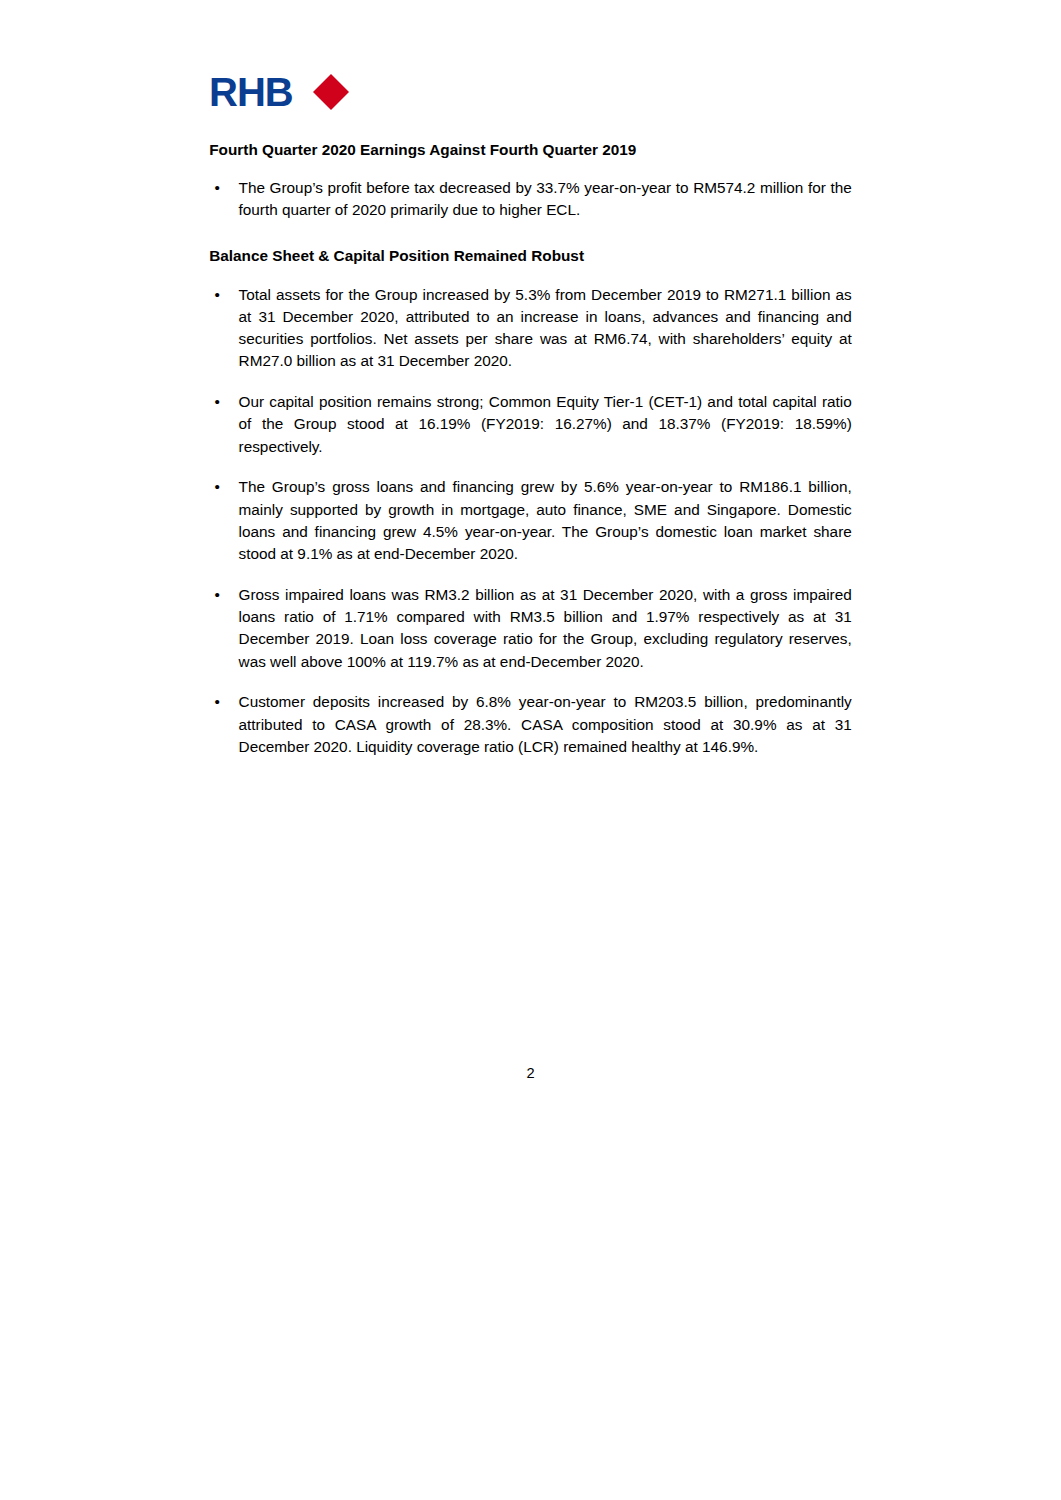RHB
Fourth Quarter 2020 Earnings Against Fourth Quarter 2019
The Group’s profit before tax decreased by 33.7% year-on-year to RM574.2 million for the fourth quarter of 2020 primarily due to higher ECL.
Balance Sheet & Capital Position Remained Robust
Total assets for the Group increased by 5.3% from December 2019 to RM271.1 billion as at 31 December 2020, attributed to an increase in loans, advances and financing and securities portfolios. Net assets per share was at RM6.74, with shareholders’ equity at RM27.0 billion as at 31 December 2020.
Our capital position remains strong; Common Equity Tier-1 (CET-1) and total capital ratio of the Group stood at 16.19% (FY2019: 16.27%) and 18.37% (FY2019: 18.59%) respectively.
The Group’s gross loans and financing grew by 5.6% year-on-year to RM186.1 billion, mainly supported by growth in mortgage, auto finance, SME and Singapore. Domestic loans and financing grew 4.5% year-on-year. The Group’s domestic loan market share stood at 9.1% as at end-December 2020.
Gross impaired loans was RM3.2 billion as at 31 December 2020, with a gross impaired loans ratio of 1.71% compared with RM3.5 billion and 1.97% respectively as at 31 December 2019. Loan loss coverage ratio for the Group, excluding regulatory reserves, was well above 100% at 119.7% as at end-December 2020.
Customer deposits increased by 6.8% year-on-year to RM203.5 billion, predominantly attributed to CASA growth of 28.3%. CASA composition stood at 30.9% as at 31 December 2020. Liquidity coverage ratio (LCR) remained healthy at 146.9%.
2